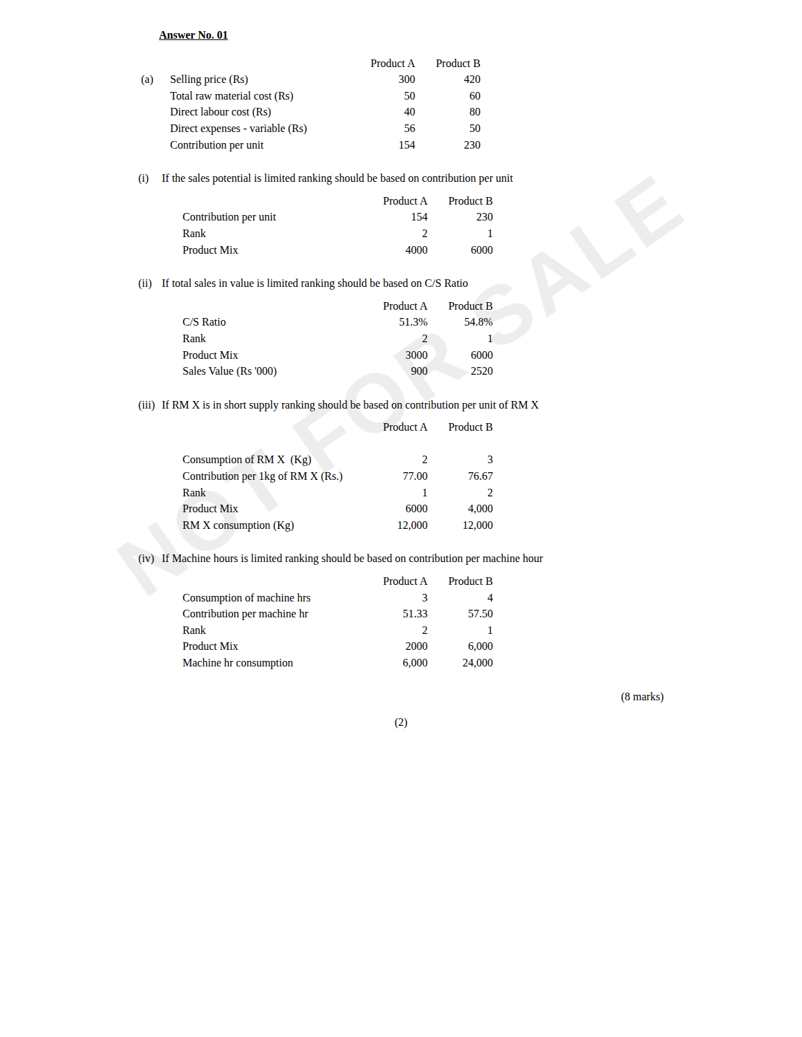NOT FOR SALE
Answer No. 01
| | | Product A | Product B |
| (a) | Selling price (Rs) | 300 | 420 |
| | Total raw material cost (Rs) | 50 | 60 |
| | Direct labour cost (Rs) | 40 | 80 |
| | Direct expenses - variable (Rs) | 56 | 50 |
| | Contribution per unit | 154 | 230 |
(i) If the sales potential is limited ranking should be based on contribution per unit
| | Product A | Product B |
| Contribution per unit | 154 | 230 |
| Rank | 2 | 1 |
| Product Mix | 4000 | 6000 |
(ii) If total sales in value is limited ranking should be based on C/S Ratio
| | Product A | Product B |
| C/S Ratio | 51.3% | 54.8% |
| Rank | 2 | 1 |
| Product Mix | 3000 | 6000 |
| Sales Value (Rs '000) | 900 | 2520 |
(iii) If RM X is in short supply ranking should be based on contribution per unit of RM X
| | Product A | Product B |
| Consumption of RM X (Kg) | 2 | 3 |
| Contribution per 1kg of RM X (Rs.) | 77.00 | 76.67 |
| Rank | 1 | 2 |
| Product Mix | 6000 | 4,000 |
| RM X consumption (Kg) | 12,000 | 12,000 |
(iv) If Machine hours is limited ranking should be based on contribution per machine hour
| | Product A | Product B |
| Consumption of machine hrs | 3 | 4 |
| Contribution per machine hr | 51.33 | 57.50 |
| Rank | 2 | 1 |
| Product Mix | 2000 | 6,000 |
| Machine hr consumption | 6,000 | 24,000 |
(8 marks)
(2)